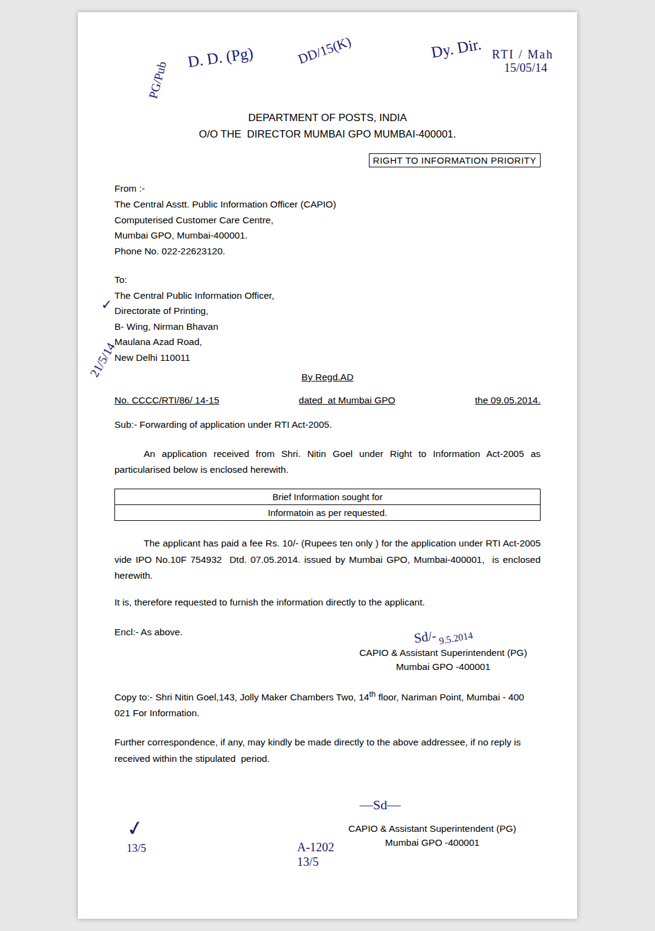D. D. (Pg)
DD/15(K)
Dy. Dir.
RTI / Mah
15/05/14
PG/Pub
DEPARTMENT OF POSTS, INDIA
O/O THE DIRECTOR MUMBAI GPO MUMBAI-400001.
RIGHT TO INFORMATION PRIORITY
From :-
The Central Asstt. Public Information Officer (CAPIO)
Computerised Customer Care Centre,
Mumbai GPO, Mumbai-400001.
Phone No. 022-22623120.
✓ To:
The Central Public Information Officer,
Directorate of Printing,
B- Wing, Nirman Bhavan
Maulana Azad Road,
New Delhi 110011
By Regd.AD
No. CCCC/RTI/86/ 14-15 dated at Mumbai GPO the 09.05.2014.
Sub:- Forwarding of application under RTI Act-2005.
An application received from Shri. Nitin Goel under Right to Information Act-2005 as particularised below is enclosed herewith.
| Brief Information sought for |
| Informatoin as per requested. |
The applicant has paid a fee Rs. 10/- (Rupees ten only ) for the application under RTI Act-2005 vide IPO No.10F 754932 Dtd. 07.05.2014. issued by Mumbai GPO, Mumbai-400001, is enclosed herewith.
It is, therefore requested to furnish the information directly to the applicant.
Encl:- As above.
Sd/- 9.5.2014
CAPIO & Assistant Superintendent (PG)
Mumbai GPO -400001
Copy to:- Shri Nitin Goel,143, Jolly Maker Chambers Two, 14th floor, Nariman Point, Mumbai - 400 021 For Information.
Further correspondence, if any, may kindly be made directly to the above addressee, if no reply is received within the stipulated period.
—Sd—
CAPIO & Assistant Superintendent (PG)
Mumbai GPO -400001
✓ 13/5
A-1202
13/5
21/5/14